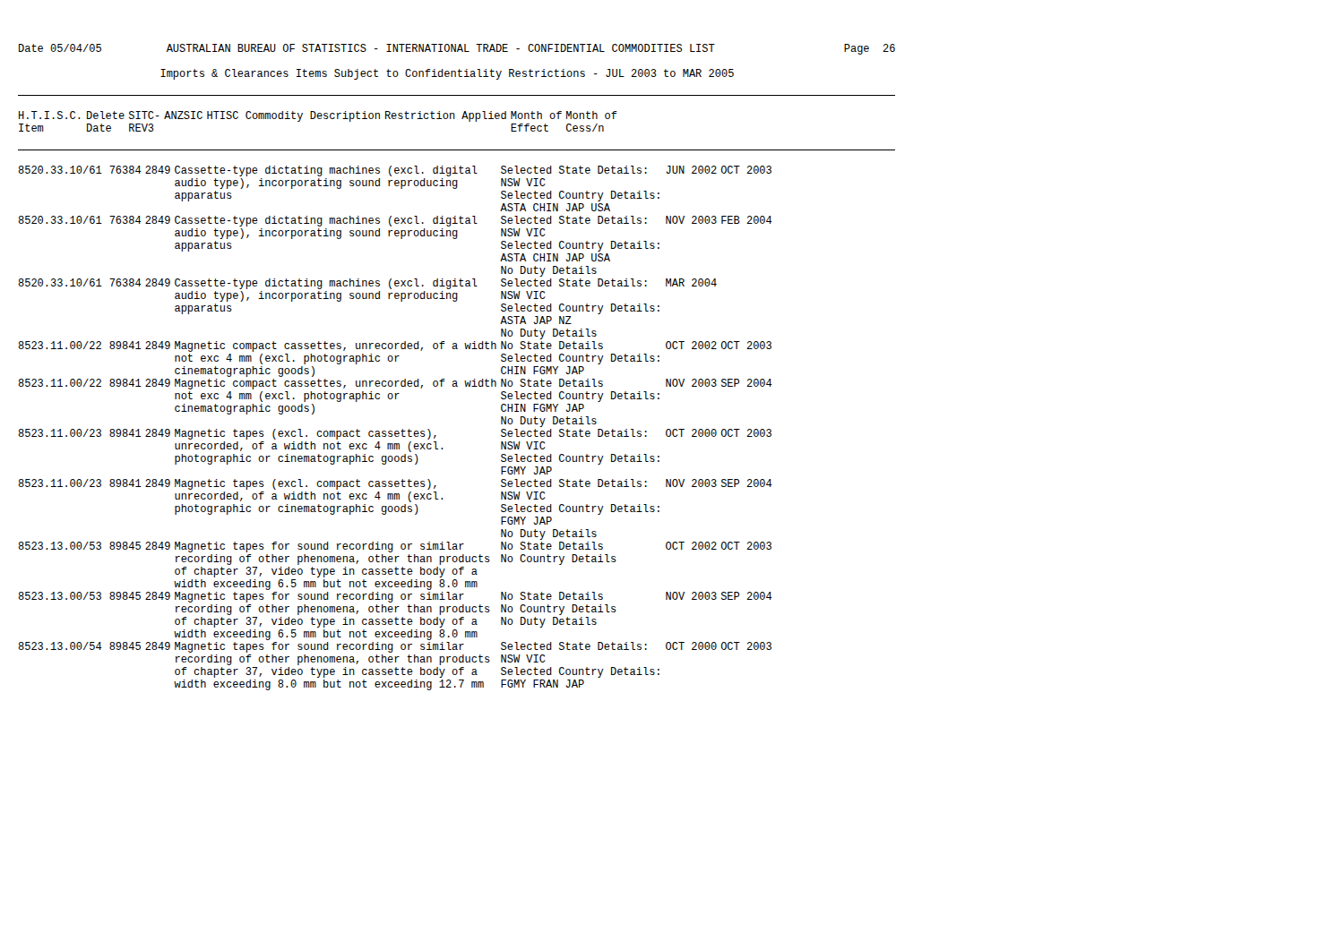Date 05/04/05 AUSTRALIAN BUREAU OF STATISTICS - INTERNATIONAL TRADE - CONFIDENTIAL COMMODITIES LIST Page 26
Imports & Clearances Items Subject to Confidentiality Restrictions - JUL 2003 to MAR 2005
| H.T.I.S.C. Item | Delete Date | SITC- REV3 | ANZSIC | HTISC Commodity Description | Restriction Applied | Month of Effect | Month of Cess/n |
| --- | --- | --- | --- | --- | --- | --- | --- |
| 8520.33.10/61 | | 76384 | 2849 | Cassette-type dictating machines (excl. digital audio type), incorporating sound reproducing apparatus | Selected State Details: NSW VIC Selected Country Details: ASTA CHIN JAP USA | JUN 2002 | OCT 2003 |
| 8520.33.10/61 | | 76384 | 2849 | Cassette-type dictating machines (excl. digital audio type), incorporating sound reproducing apparatus | Selected State Details: NSW VIC Selected Country Details: ASTA CHIN JAP USA No Duty Details | NOV 2003 | FEB 2004 |
| 8520.33.10/61 | | 76384 | 2849 | Cassette-type dictating machines (excl. digital audio type), incorporating sound reproducing apparatus | Selected State Details: NSW VIC Selected Country Details: ASTA JAP NZ No Duty Details | MAR 2004 | |
| 8523.11.00/22 | | 89841 | 2849 | Magnetic compact cassettes, unrecorded, of a width not exc 4 mm (excl. photographic or cinematographic goods) | No State Details Selected Country Details: CHIN FGMY JAP | OCT 2002 | OCT 2003 |
| 8523.11.00/22 | | 89841 | 2849 | Magnetic compact cassettes, unrecorded, of a width not exc 4 mm (excl. photographic or cinematographic goods) | No State Details Selected Country Details: CHIN FGMY JAP No Duty Details | NOV 2003 | SEP 2004 |
| 8523.11.00/23 | | 89841 | 2849 | Magnetic tapes (excl. compact cassettes), unrecorded, of a width not exc 4 mm (excl. photographic or cinematographic goods) | Selected State Details: NSW VIC Selected Country Details: FGMY JAP | OCT 2000 | OCT 2003 |
| 8523.11.00/23 | | 89841 | 2849 | Magnetic tapes (excl. compact cassettes), unrecorded, of a width not exc 4 mm (excl. photographic or cinematographic goods) | Selected State Details: NSW VIC Selected Country Details: FGMY JAP No Duty Details | NOV 2003 | SEP 2004 |
| 8523.13.00/53 | | 89845 | 2849 | Magnetic tapes for sound recording or similar recording of other phenomena, other than products of chapter 37, video type in cassette body of a width exceeding 6.5 mm but not exceeding 8.0 mm | No State Details No Country Details | OCT 2002 | OCT 2003 |
| 8523.13.00/53 | | 89845 | 2849 | Magnetic tapes for sound recording or similar recording of other phenomena, other than products of chapter 37, video type in cassette body of a width exceeding 6.5 mm but not exceeding 8.0 mm | No State Details No Country Details No Duty Details | NOV 2003 | SEP 2004 |
| 8523.13.00/54 | | 89845 | 2849 | Magnetic tapes for sound recording or similar recording of other phenomena, other than products of chapter 37, video type in cassette body of a width exceeding 8.0 mm but not exceeding 12.7 mm | Selected State Details: NSW VIC Selected Country Details: FGMY FRAN JAP | OCT 2000 | OCT 2003 |